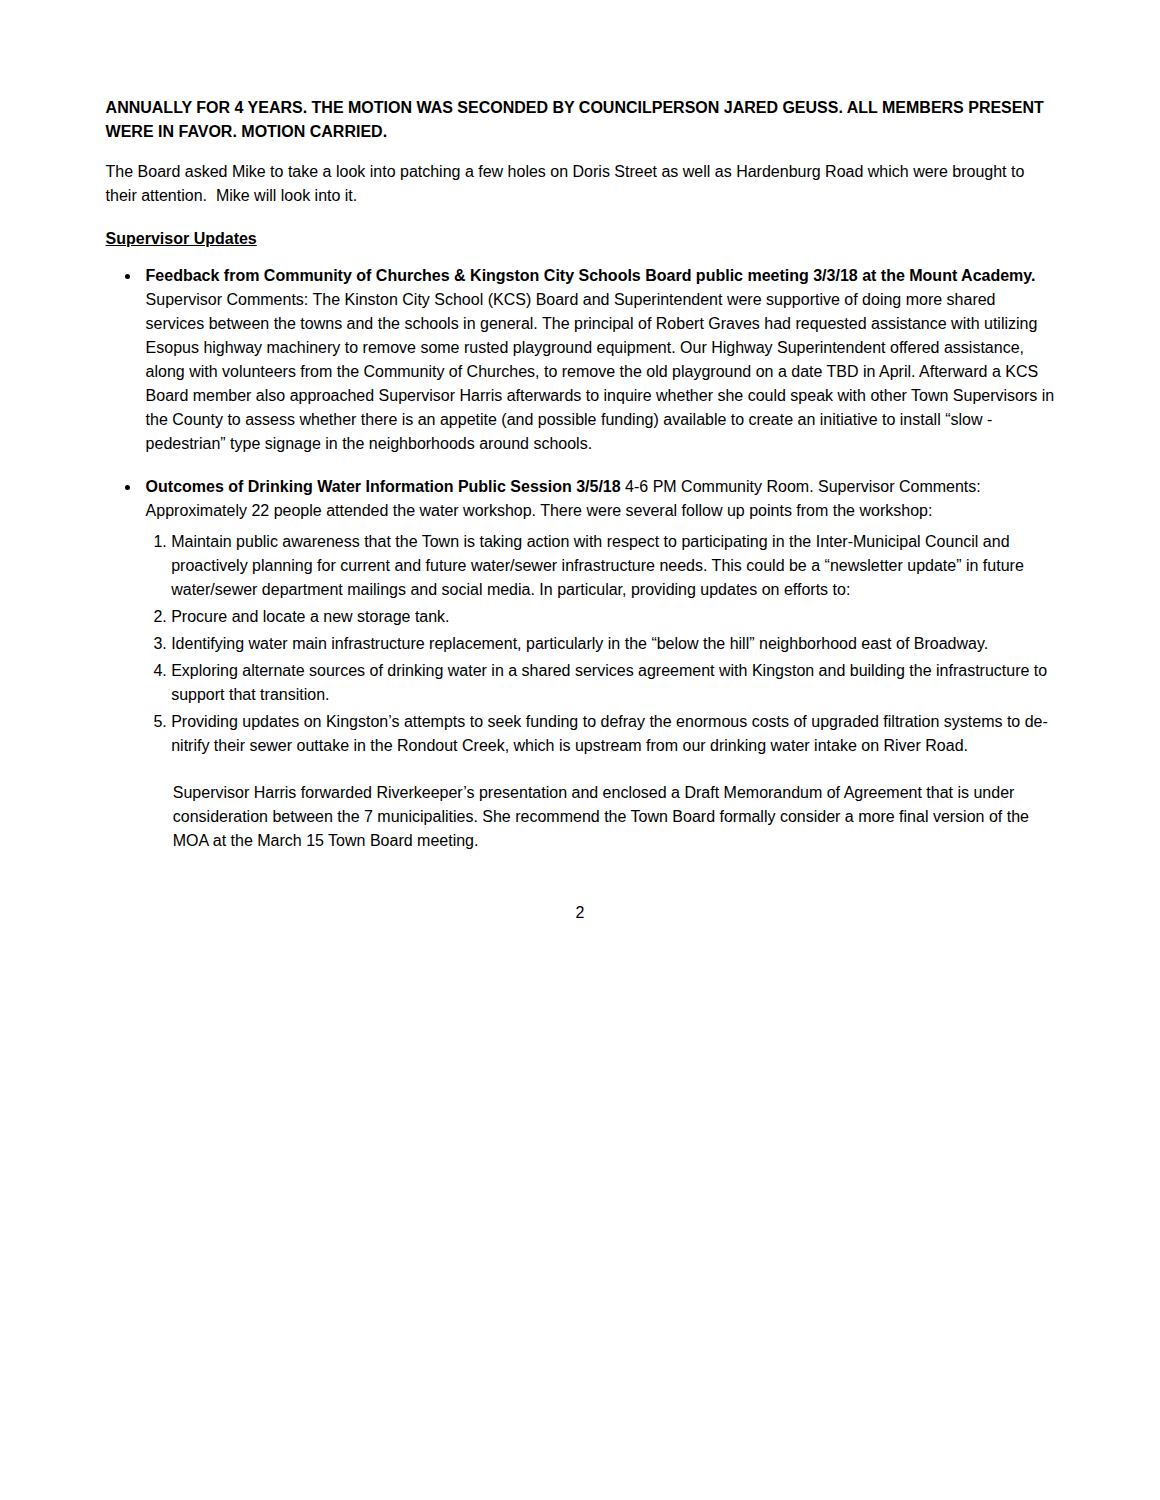ANNUALLY FOR 4 YEARS. THE MOTION WAS SECONDED BY COUNCILPERSON JARED GEUSS. ALL MEMBERS PRESENT WERE IN FAVOR. MOTION CARRIED.
The Board asked Mike to take a look into patching a few holes on Doris Street as well as Hardenburg Road which were brought to their attention. Mike will look into it.
Supervisor Updates
Feedback from Community of Churches & Kingston City Schools Board public meeting 3/3/18 at the Mount Academy. Supervisor Comments: The Kinston City School (KCS) Board and Superintendent were supportive of doing more shared services between the towns and the schools in general. The principal of Robert Graves had requested assistance with utilizing Esopus highway machinery to remove some rusted playground equipment. Our Highway Superintendent offered assistance, along with volunteers from the Community of Churches, to remove the old playground on a date TBD in April. Afterward a KCS Board member also approached Supervisor Harris afterwards to inquire whether she could speak with other Town Supervisors in the County to assess whether there is an appetite (and possible funding) available to create an initiative to install “slow - pedestrian” type signage in the neighborhoods around schools.
Outcomes of Drinking Water Information Public Session 3/5/18 4-6 PM Community Room. Supervisor Comments: Approximately 22 people attended the water workshop. There were several follow up points from the workshop:
Maintain public awareness that the Town is taking action with respect to participating in the Inter-Municipal Council and proactively planning for current and future water/sewer infrastructure needs. This could be a “newsletter update” in future water/sewer department mailings and social media. In particular, providing updates on efforts to:
Procure and locate a new storage tank.
Identifying water main infrastructure replacement, particularly in the “below the hill” neighborhood east of Broadway.
Exploring alternate sources of drinking water in a shared services agreement with Kingston and building the infrastructure to support that transition.
Providing updates on Kingston’s attempts to seek funding to defray the enormous costs of upgraded filtration systems to de-nitrify their sewer outtake in the Rondout Creek, which is upstream from our drinking water intake on River Road.
Supervisor Harris forwarded Riverkeeper’s presentation and enclosed a Draft Memorandum of Agreement that is under consideration between the 7 municipalities. She recommend the Town Board formally consider a more final version of the MOA at the March 15 Town Board meeting.
2